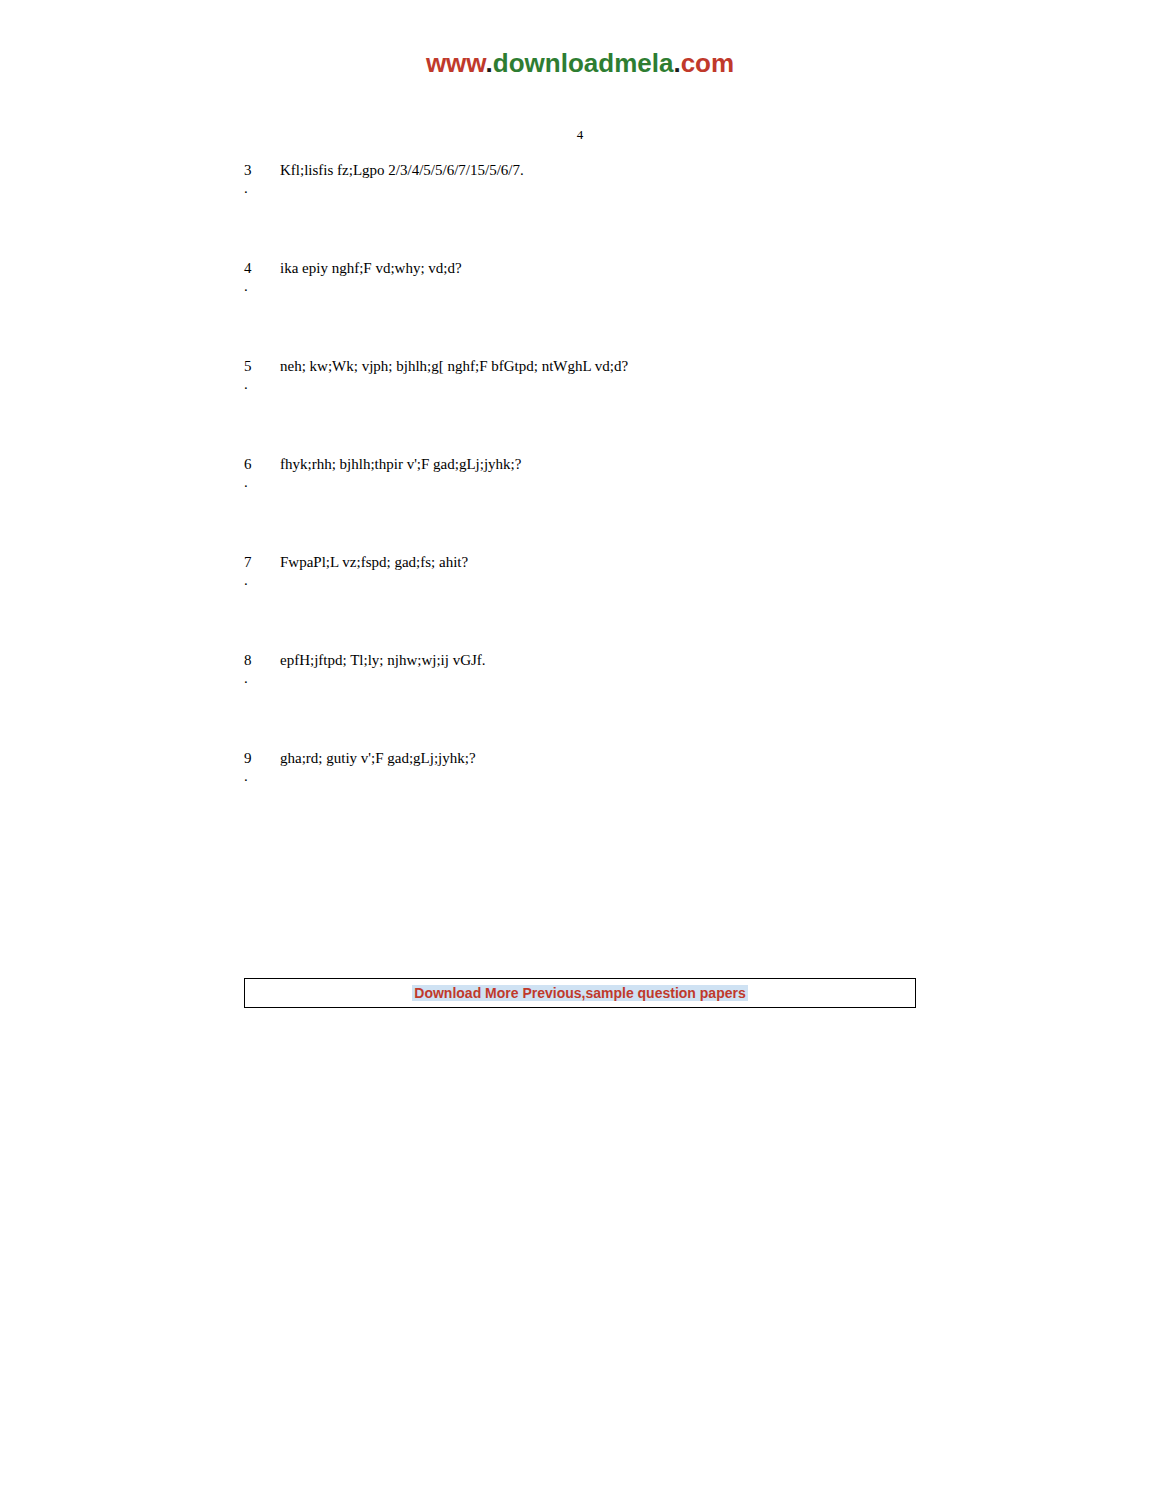www. downloadmela. com
4
3. Kfl;lisfis fz;Lgpo 2/3/4/5/5/6/7/15/5/6/7.
4. ika epiy nghf;F vd;why; vd;d?
5. neh; kw;Wk; vjph; bjhlh;g[ nghf;F bfGtpd; ntWghL vd;d?
6. fhyk;rhh; bjhlh;thpir v';F gad;gLj;jyhk;?
7. FwpaPl;L vz;fspd; gad;fs; ahit?
8. epfH;jftpd; Tl;ly; njhw;wj;ij vGJf.
9. gha;rd; gutiy v';F gad;gLj;jyhk;?
Download More Previous,sample question papers